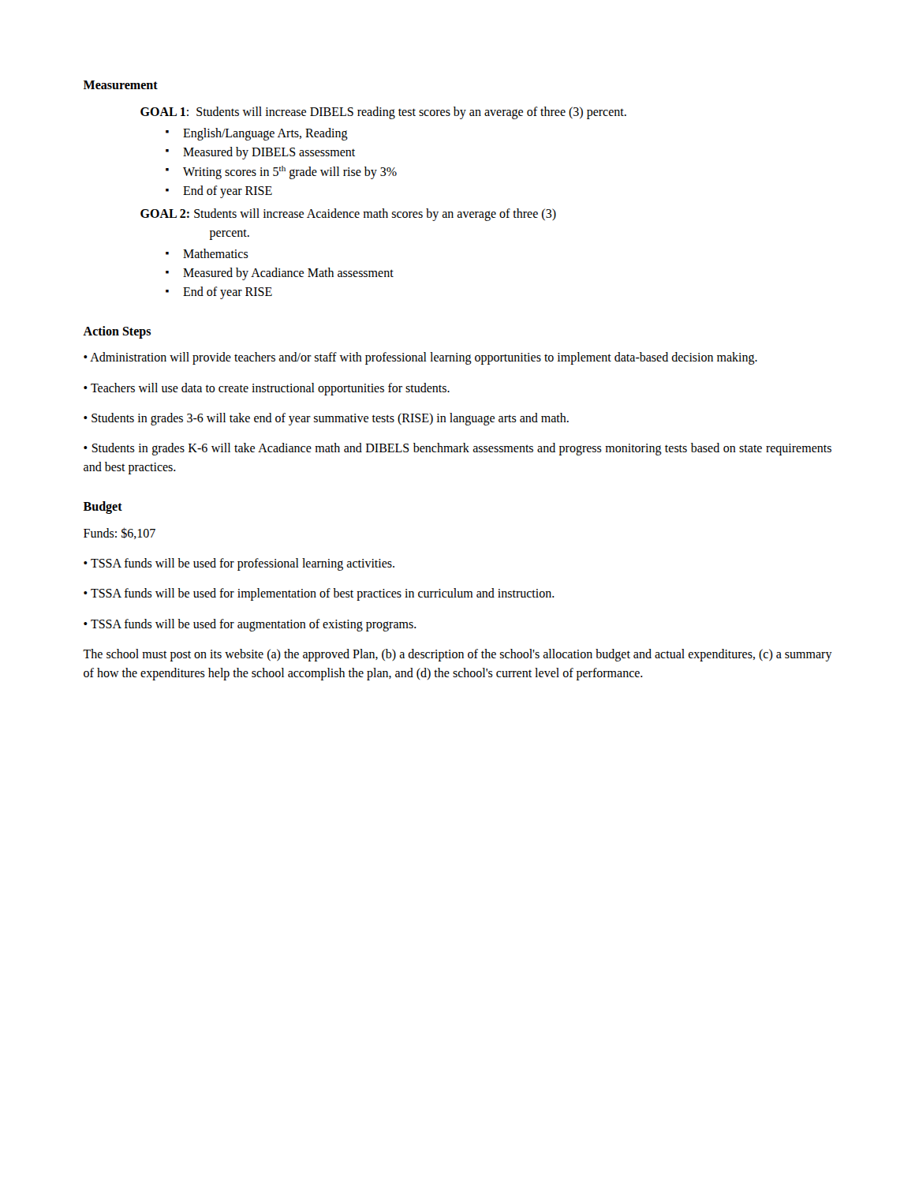Measurement
GOAL 1: Students will increase DIBELS reading test scores by an average of three (3) percent.
English/Language Arts, Reading
Measured by DIBELS assessment
Writing scores in 5th grade will rise by 3%
End of year RISE
GOAL 2: Students will increase Acaidence math scores by an average of three (3)
percent.
Mathematics
Measured by Acadiance Math assessment
End of year RISE
Action Steps
• Administration will provide teachers and/or staff with professional learning opportunities to implement data-based decision making.
• Teachers will use data to create instructional opportunities for students.
• Students in grades 3-6 will take end of year summative tests (RISE) in language arts and math.
• Students in grades K-6 will take Acadiance math and DIBELS benchmark assessments and progress monitoring tests based on state requirements and best practices.
Budget
Funds: $6,107
• TSSA funds will be used for professional learning activities.
• TSSA funds will be used for implementation of best practices in curriculum and instruction.
• TSSA funds will be used for augmentation of existing programs.
The school must post on its website (a) the approved Plan, (b) a description of the school's allocation budget and actual expenditures, (c) a summary of how the expenditures help the school accomplish the plan, and (d) the school's current level of performance.